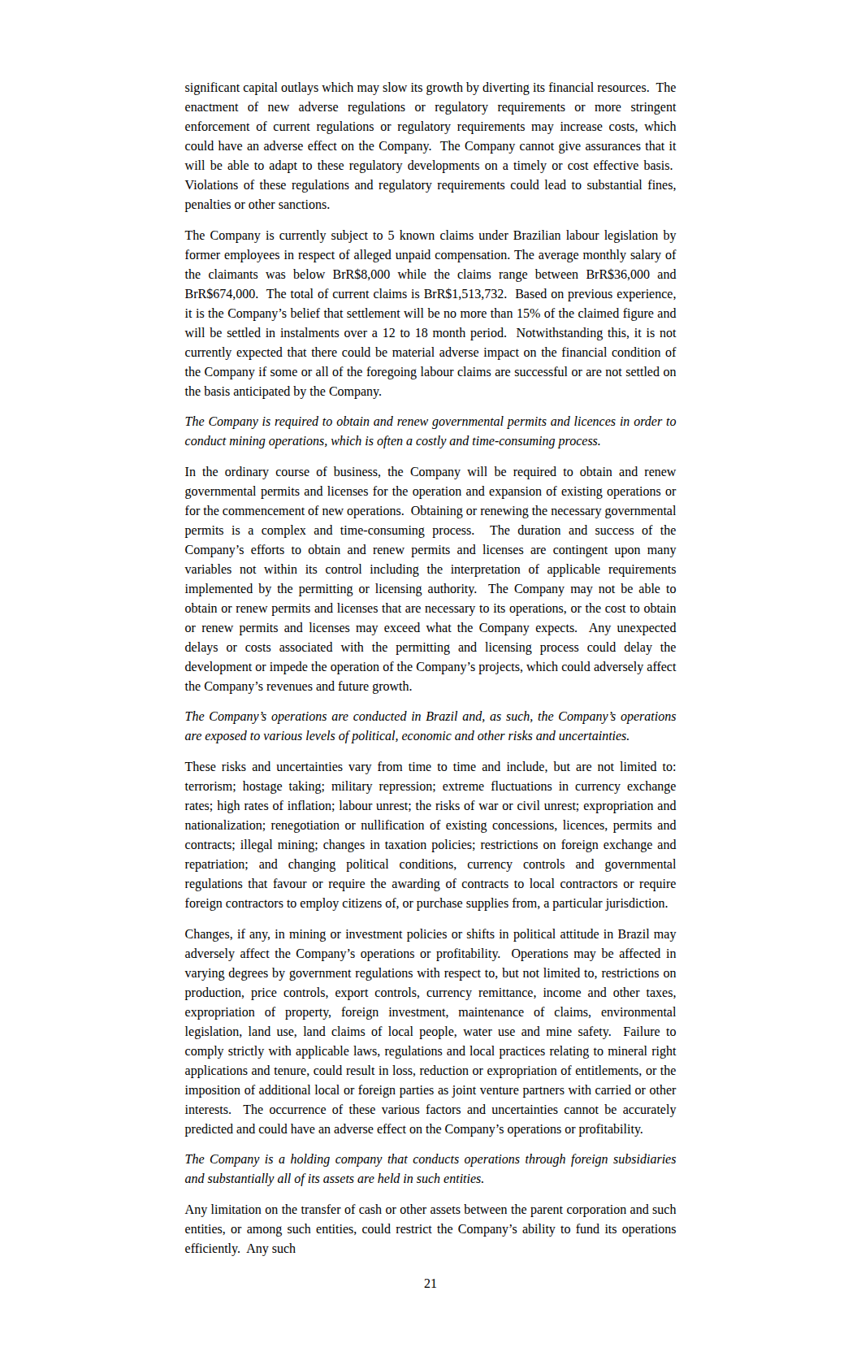significant capital outlays which may slow its growth by diverting its financial resources. The enactment of new adverse regulations or regulatory requirements or more stringent enforcement of current regulations or regulatory requirements may increase costs, which could have an adverse effect on the Company. The Company cannot give assurances that it will be able to adapt to these regulatory developments on a timely or cost effective basis. Violations of these regulations and regulatory requirements could lead to substantial fines, penalties or other sanctions.
The Company is currently subject to 5 known claims under Brazilian labour legislation by former employees in respect of alleged unpaid compensation. The average monthly salary of the claimants was below BrR$8,000 while the claims range between BrR$36,000 and BrR$674,000. The total of current claims is BrR$1,513,732. Based on previous experience, it is the Company’s belief that settlement will be no more than 15% of the claimed figure and will be settled in instalments over a 12 to 18 month period. Notwithstanding this, it is not currently expected that there could be material adverse impact on the financial condition of the Company if some or all of the foregoing labour claims are successful or are not settled on the basis anticipated by the Company.
The Company is required to obtain and renew governmental permits and licences in order to conduct mining operations, which is often a costly and time-consuming process.
In the ordinary course of business, the Company will be required to obtain and renew governmental permits and licenses for the operation and expansion of existing operations or for the commencement of new operations. Obtaining or renewing the necessary governmental permits is a complex and time-consuming process. The duration and success of the Company’s efforts to obtain and renew permits and licenses are contingent upon many variables not within its control including the interpretation of applicable requirements implemented by the permitting or licensing authority. The Company may not be able to obtain or renew permits and licenses that are necessary to its operations, or the cost to obtain or renew permits and licenses may exceed what the Company expects. Any unexpected delays or costs associated with the permitting and licensing process could delay the development or impede the operation of the Company’s projects, which could adversely affect the Company’s revenues and future growth.
The Company’s operations are conducted in Brazil and, as such, the Company’s operations are exposed to various levels of political, economic and other risks and uncertainties.
These risks and uncertainties vary from time to time and include, but are not limited to: terrorism; hostage taking; military repression; extreme fluctuations in currency exchange rates; high rates of inflation; labour unrest; the risks of war or civil unrest; expropriation and nationalization; renegotiation or nullification of existing concessions, licences, permits and contracts; illegal mining; changes in taxation policies; restrictions on foreign exchange and repatriation; and changing political conditions, currency controls and governmental regulations that favour or require the awarding of contracts to local contractors or require foreign contractors to employ citizens of, or purchase supplies from, a particular jurisdiction.
Changes, if any, in mining or investment policies or shifts in political attitude in Brazil may adversely affect the Company’s operations or profitability. Operations may be affected in varying degrees by government regulations with respect to, but not limited to, restrictions on production, price controls, export controls, currency remittance, income and other taxes, expropriation of property, foreign investment, maintenance of claims, environmental legislation, land use, land claims of local people, water use and mine safety. Failure to comply strictly with applicable laws, regulations and local practices relating to mineral right applications and tenure, could result in loss, reduction or expropriation of entitlements, or the imposition of additional local or foreign parties as joint venture partners with carried or other interests. The occurrence of these various factors and uncertainties cannot be accurately predicted and could have an adverse effect on the Company’s operations or profitability.
The Company is a holding company that conducts operations through foreign subsidiaries and substantially all of its assets are held in such entities.
Any limitation on the transfer of cash or other assets between the parent corporation and such entities, or among such entities, could restrict the Company’s ability to fund its operations efficiently. Any such
21